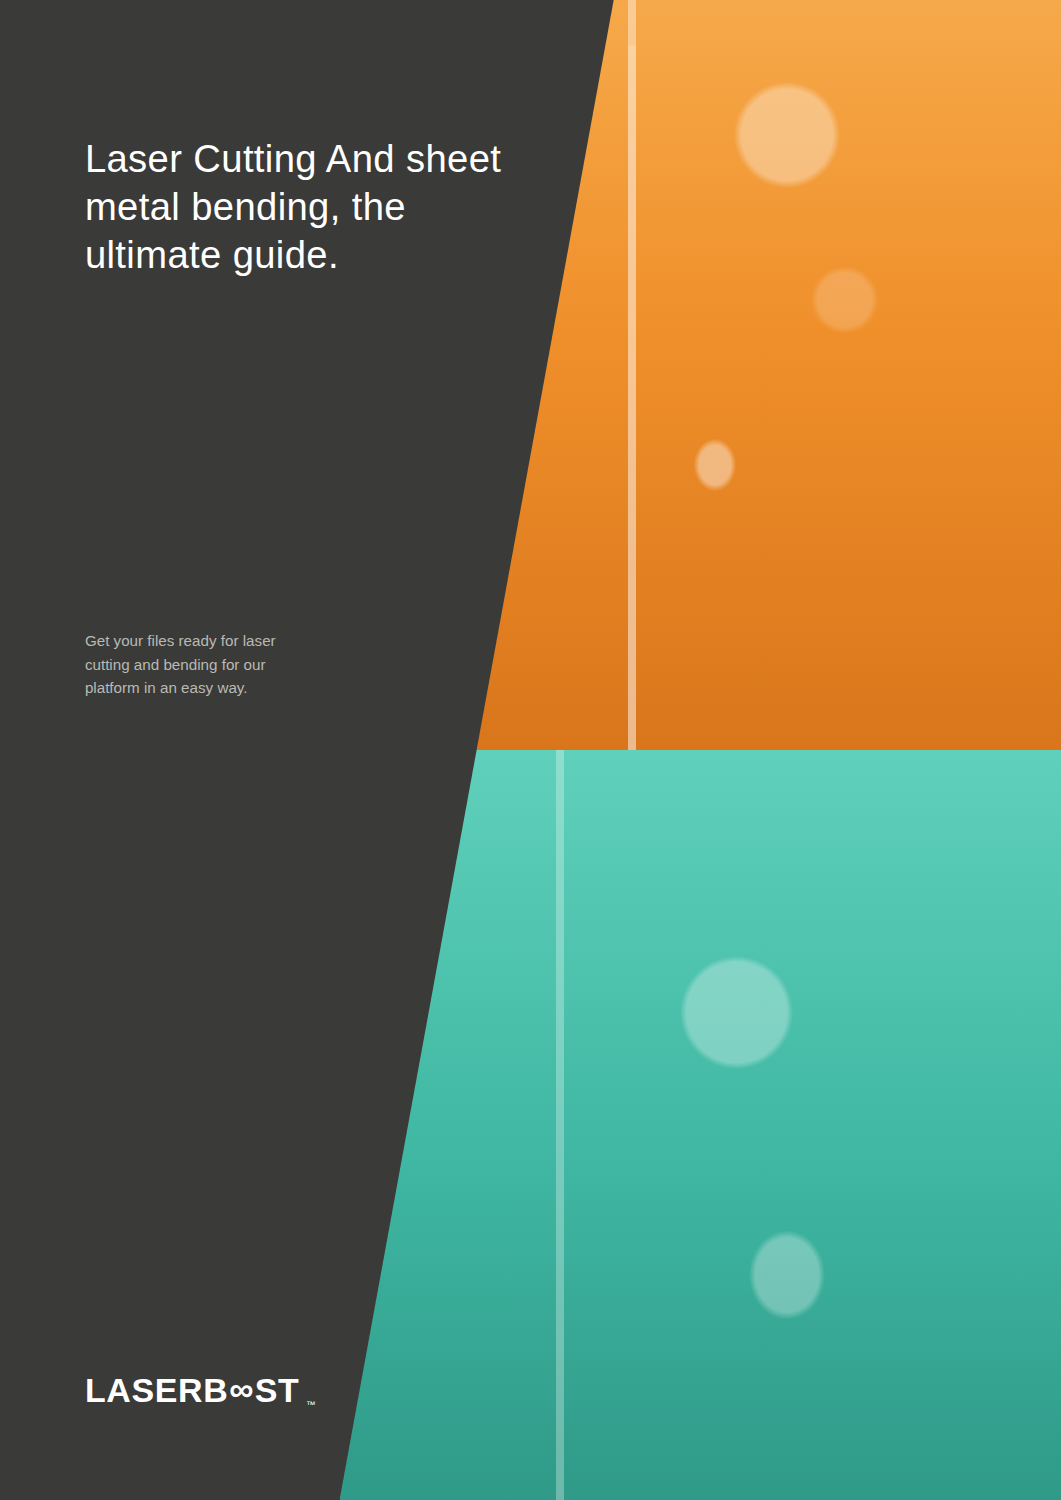Laser Cutting And sheet metal bending, the ultimate guide.
Get your files ready for laser cutting and bending for our platform in an easy way.
LASERB∞ST™